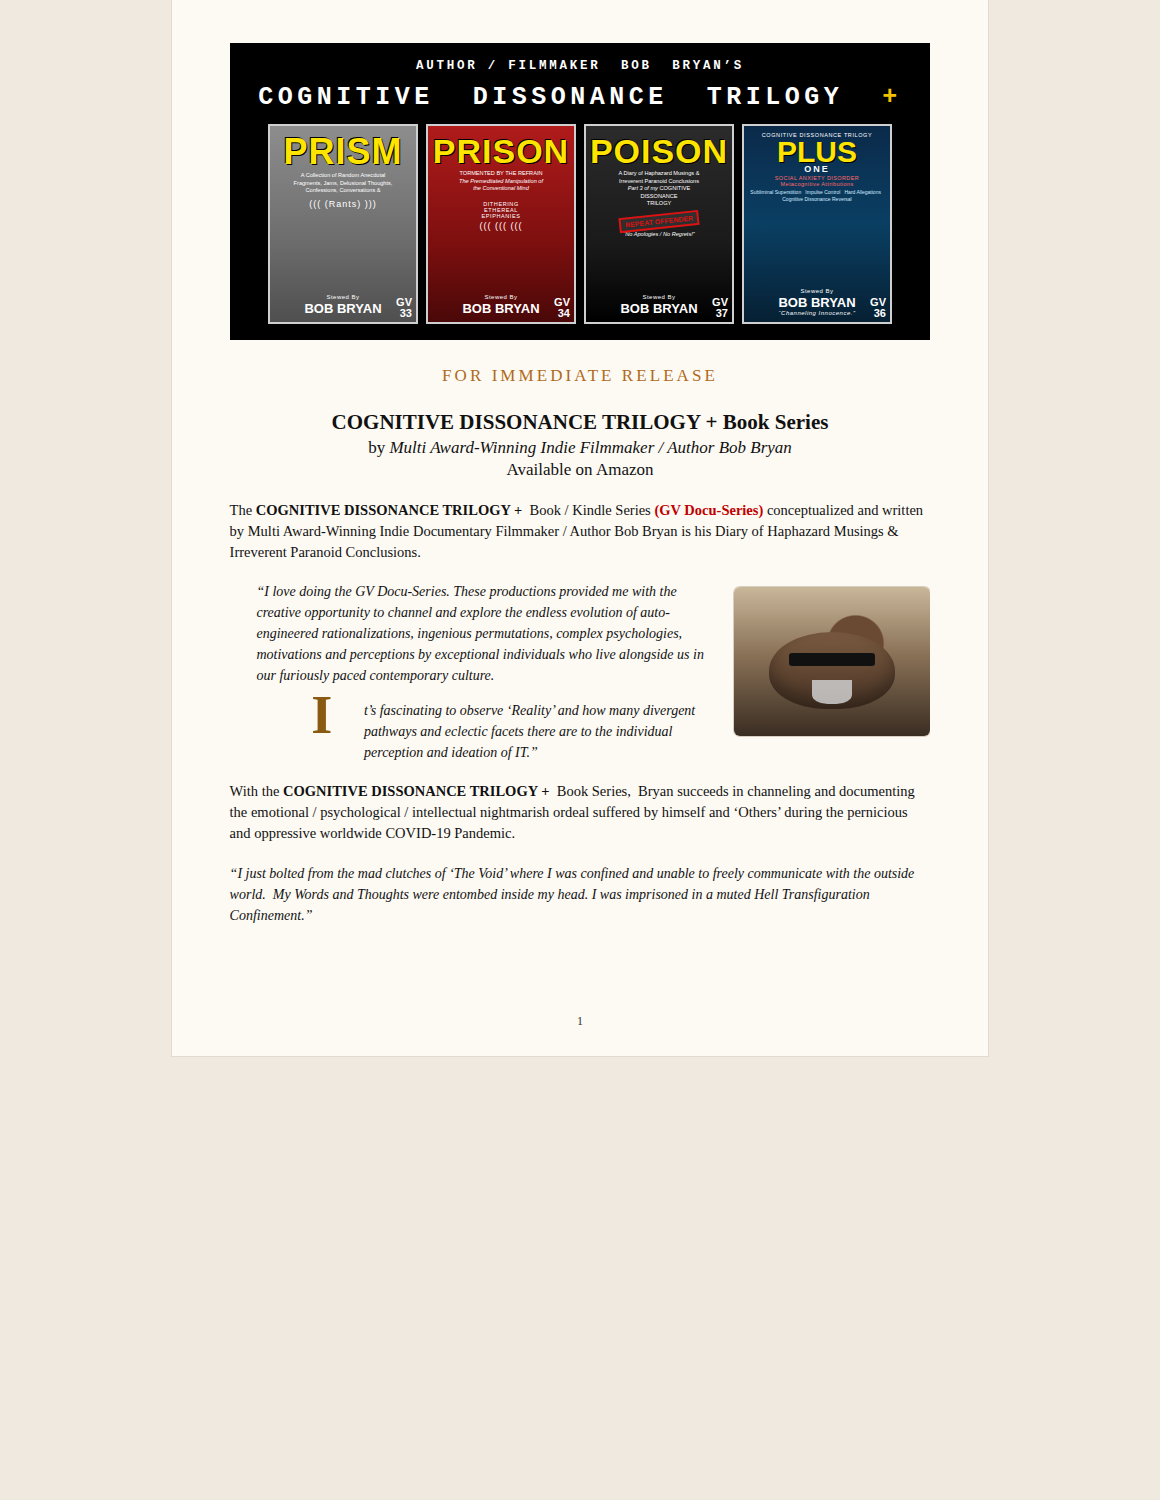AUTHOR / FILMMAKER BOB BRYAN’S
COGNITIVE DISSONANCE TRILOGY +
PRISM
A Collection of Random Anecdotal
Fragments, Jams, Delusional Thoughts,
Confessions, Conversations &
((( (Rants) )))
Stewed ByBOB BRYAN
GV
33
PRISON
TORMENTED BY THE REFRAIN
The Premeditated Manipulation of
the Conventional Mind
DITHERING
ETHEREAL
EPIPHANIES
((( ((( (((
Stewed ByBOB BRYAN
GV
34
POISON
A Diary of Haphazard Musings &
Irreverent Paranoid Conclusions
Part 3 of my COGNITIVE
DISSONANCE
TRILOGY
REPEAT OFFENDER
“No Apologies / No Regrets!”
Stewed ByBOB BRYAN
GV
37
COGNITIVE DISSONANCE TRILOGY
PLUSONE
SOCIAL ANXIETY DISORDER
Metacognitive Attributions
Subliminal Superstition Impulse Control Hard Allegations Cognitive Dissonance Reversal
Stewed ByBOB BRYAN“Channeling Innocence.”
GV
36
FOR IMMEDIATE RELEASE
COGNITIVE DISSONANCE TRILOGY + Book Series by Multi Award-Winning Indie Filmmaker / Author Bob Bryan Available on Amazon
The COGNITIVE DISSONANCE TRILOGY + Book / Kindle Series (GV Docu-Series) conceptualized and written by Multi Award-Winning Indie Documentary Filmmaker / Author Bob Bryan is his Diary of Haphazard Musings & Irreverent Paranoid Conclusions.
“I love doing the GV Docu-Series. These productions provided me with the creative opportunity to channel and explore the endless evolution of auto-engineered rationalizations, ingenious permutations, complex psychologies, motivations and perceptions by exceptional individuals who live alongside us in our furiously paced contemporary culture.
I t’s fascinating to observe ‘Reality’ and how many divergent pathways and eclectic facets there are to the individual perception and ideation of IT.”
With the COGNITIVE DISSONANCE TRILOGY + Book Series, Bryan succeeds in channeling and documenting the emotional / psychological / intellectual nightmarish ordeal suffered by himself and ‘Others’ during the pernicious and oppressive worldwide COVID-19 Pandemic.
“I just bolted from the mad clutches of ‘The Void’ where I was confined and unable to freely communicate with the outside world. My Words and Thoughts were entombed inside my head. I was imprisoned in a muted Hell Transfiguration Confinement.”
1